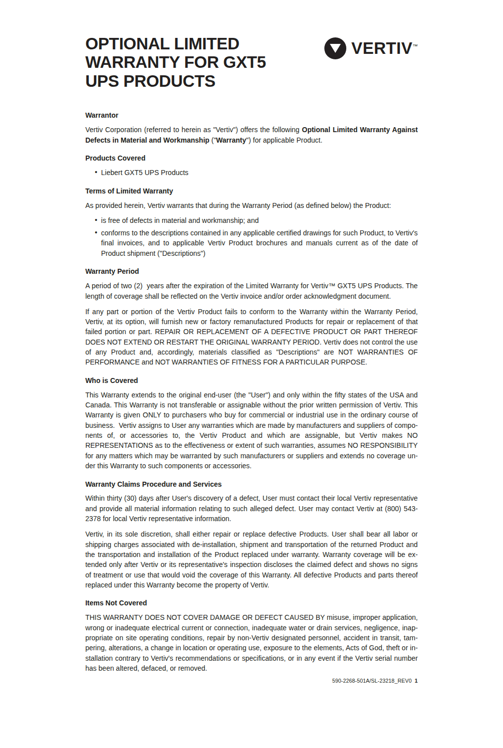OPTIONAL LIMITED WARRANTY FOR GXT5 UPS PRODUCTS
VERTIV™
Warrantor
Vertiv Corporation (referred to herein as "Vertiv") offers the following Optional Limited Warranty Against Defects in Material and Workmanship ("Warranty") for applicable Product.
Products Covered
Liebert GXT5 UPS Products
Terms of Limited Warranty
As provided herein, Vertiv warrants that during the Warranty Period (as defined below) the Product:
is free of defects in material and workmanship; and
conforms to the descriptions contained in any applicable certified drawings for such Product, to Vertiv's final invoices, and to applicable Vertiv Product brochures and manuals current as of the date of Product shipment ("Descriptions")
Warranty Period
A period of two (2) years after the expiration of the Limited Warranty for Vertiv™ GXT5 UPS Products. The length of coverage shall be reflected on the Vertiv invoice and/or order acknowledgment document.
If any part or portion of the Vertiv Product fails to conform to the Warranty within the Warranty Period, Vertiv, at its option, will furnish new or factory remanufactured Products for repair or replacement of that failed portion or part. REPAIR OR REPLACEMENT OF A DEFECTIVE PRODUCT OR PART THEREOF DOES NOT EXTEND OR RESTART THE ORIGINAL WARRANTY PERIOD. Vertiv does not control the use of any Product and, accordingly, materials classified as "Descriptions" are NOT WARRANTIES OF PERFORMANCE and NOT WARRANTIES OF FITNESS FOR A PARTICULAR PURPOSE.
Who is Covered
This Warranty extends to the original end-user (the "User") and only within the fifty states of the USA and Canada. This Warranty is not transferable or assignable without the prior written permission of Vertiv. This Warranty is given ONLY to purchasers who buy for commercial or industrial use in the ordinary course of business. Vertiv assigns to User any warranties which are made by manufacturers and suppliers of components of, or accessories to, the Vertiv Product and which are assignable, but Vertiv makes NO REPRESENTATIONS as to the effectiveness or extent of such warranties, assumes NO RESPONSIBILITY for any matters which may be warranted by such manufacturers or suppliers and extends no coverage under this Warranty to such components or accessories.
Warranty Claims Procedure and Services
Within thirty (30) days after User's discovery of a defect, User must contact their local Vertiv representative and provide all material information relating to such alleged defect. User may contact Vertiv at (800) 543-2378 for local Vertiv representative information.
Vertiv, in its sole discretion, shall either repair or replace defective Products. User shall bear all labor or shipping charges associated with de-installation, shipment and transportation of the returned Product and the transportation and installation of the Product replaced under warranty. Warranty coverage will be extended only after Vertiv or its representative's inspection discloses the claimed defect and shows no signs of treatment or use that would void the coverage of this Warranty. All defective Products and parts thereof replaced under this Warranty become the property of Vertiv.
Items Not Covered
THIS WARRANTY DOES NOT COVER DAMAGE OR DEFECT CAUSED BY misuse, improper application, wrong or inadequate electrical current or connection, inadequate water or drain services, negligence, inappropriate on site operating conditions, repair by non-Vertiv designated personnel, accident in transit, tampering, alterations, a change in location or operating use, exposure to the elements, Acts of God, theft or installation contrary to Vertiv's recommendations or specifications, or in any event if the Vertiv serial number has been altered, defaced, or removed.
590-2268-501A/SL-23218_REV0 1